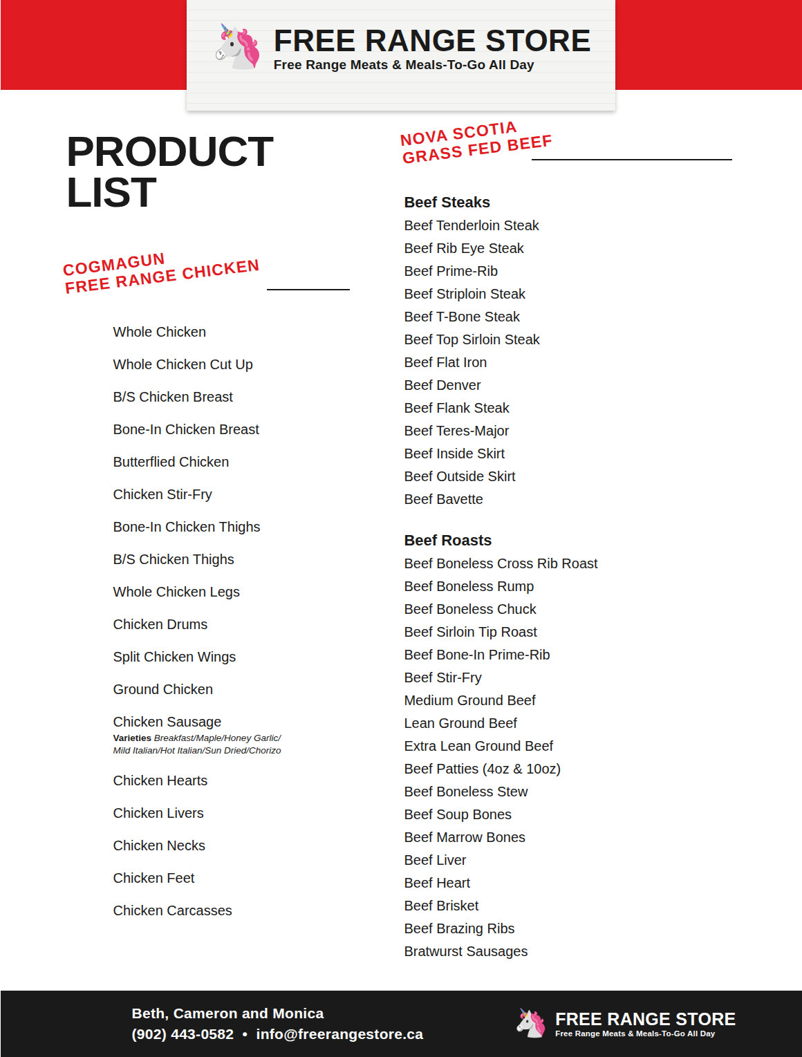🦄
FREE RANGE STORE
Free Range Meats & Meals-To-Go All Day
PRODUCT
LIST
COGMAGUN
FREE RANGE CHICKEN
Whole Chicken
Whole Chicken Cut Up
B/S Chicken Breast
Bone-In Chicken Breast
Butterflied Chicken
Chicken Stir-Fry
Bone-In Chicken Thighs
B/S Chicken Thighs
Whole Chicken Legs
Chicken Drums
Split Chicken Wings
Ground Chicken
Chicken Sausage Varieties Breakfast/Maple/Honey Garlic/
Mild Italian/Hot Italian/Sun Dried/Chorizo
Chicken Hearts
Chicken Livers
Chicken Necks
Chicken Feet
Chicken Carcasses
NOVA SCOTIA
GRASS FED BEEF
Beef Steaks
Beef Tenderloin Steak
Beef Rib Eye Steak
Beef Prime-Rib
Beef Striploin Steak
Beef T-Bone Steak
Beef Top Sirloin Steak
Beef Flat Iron
Beef Denver
Beef Flank Steak
Beef Teres-Major
Beef Inside Skirt
Beef Outside Skirt
Beef Bavette
Beef Roasts
Beef Boneless Cross Rib Roast
Beef Boneless Rump
Beef Boneless Chuck
Beef Sirloin Tip Roast
Beef Bone-In Prime-Rib
Beef Stir-Fry
Medium Ground Beef
Lean Ground Beef
Extra Lean Ground Beef
Beef Patties (4oz & 10oz)
Beef Boneless Stew
Beef Soup Bones
Beef Marrow Bones
Beef Liver
Beef Heart
Beef Brisket
Beef Brazing Ribs
Bratwurst Sausages
Beth, Cameron and Monica
(902) 443-0582 • info@freerangestore.ca
🦄
FREE RANGE STORE
Free Range Meats & Meals-To-Go All Day